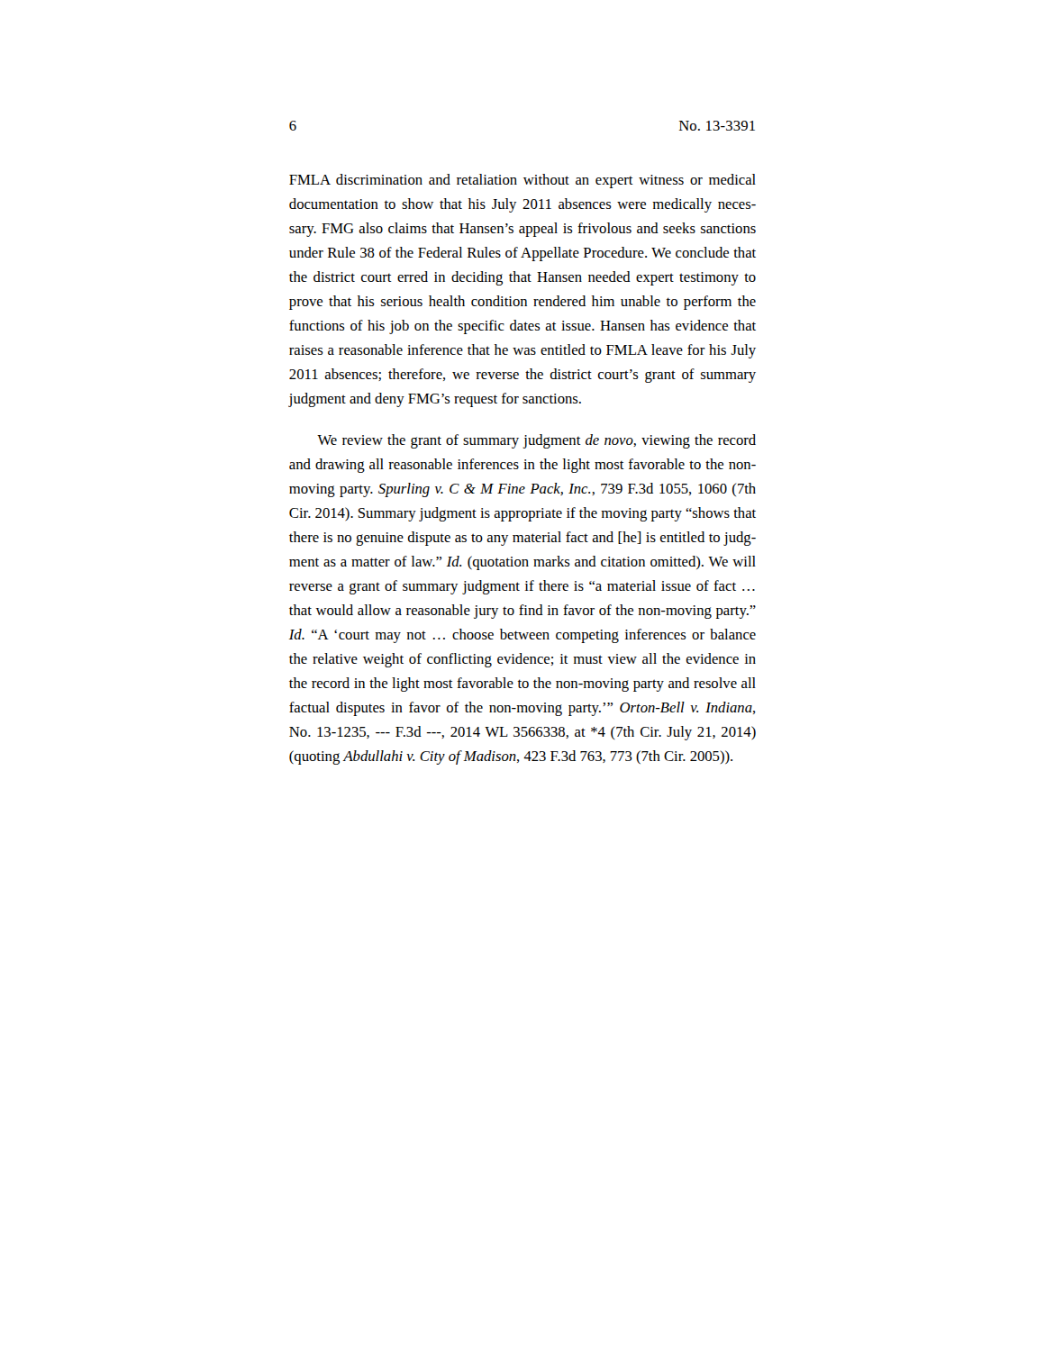6 No. 13-3391
FMLA discrimination and retaliation without an expert witness or medical documentation to show that his July 2011 absences were medically necessary. FMG also claims that Hansen’s appeal is frivolous and seeks sanctions under Rule 38 of the Federal Rules of Appellate Procedure. We conclude that the district court erred in deciding that Hansen needed expert testimony to prove that his serious health condition rendered him unable to perform the functions of his job on the specific dates at issue. Hansen has evidence that raises a reasonable inference that he was entitled to FMLA leave for his July 2011 absences; therefore, we reverse the district court’s grant of summary judgment and deny FMG’s request for sanctions.
We review the grant of summary judgment de novo, viewing the record and drawing all reasonable inferences in the light most favorable to the non-moving party. Spurling v. C & M Fine Pack, Inc., 739 F.3d 1055, 1060 (7th Cir. 2014). Summary judgment is appropriate if the moving party “shows that there is no genuine dispute as to any material fact and [he] is entitled to judgment as a matter of law.” Id. (quotation marks and citation omitted). We will reverse a grant of summary judgment if there is “a material issue of fact … that would allow a reasonable jury to find in favor of the non-moving party.” Id. “A ‘court may not … choose between competing inferences or balance the relative weight of conflicting evidence; it must view all the evidence in the record in the light most favorable to the non-moving party and resolve all factual disputes in favor of the non-moving party.’” Orton-Bell v. Indiana, No. 13-1235, --- F.3d ---, 2014 WL 3566338, at *4 (7th Cir. July 21, 2014) (quoting Abdullahi v. City of Madison, 423 F.3d 763, 773 (7th Cir. 2005)).